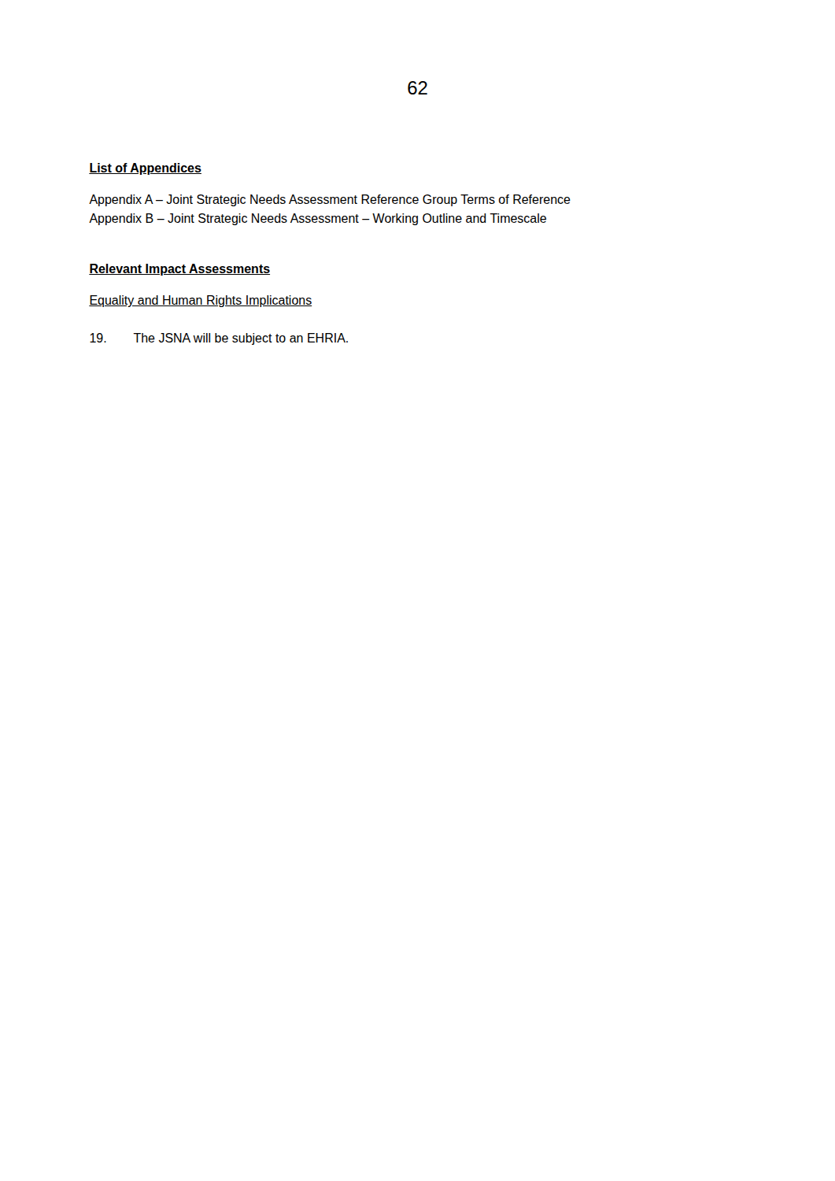62
List of Appendices
Appendix A – Joint Strategic Needs Assessment Reference Group Terms of Reference
Appendix B – Joint Strategic Needs Assessment – Working Outline and Timescale
Relevant Impact Assessments
Equality and Human Rights Implications
19. The JSNA will be subject to an EHRIA.